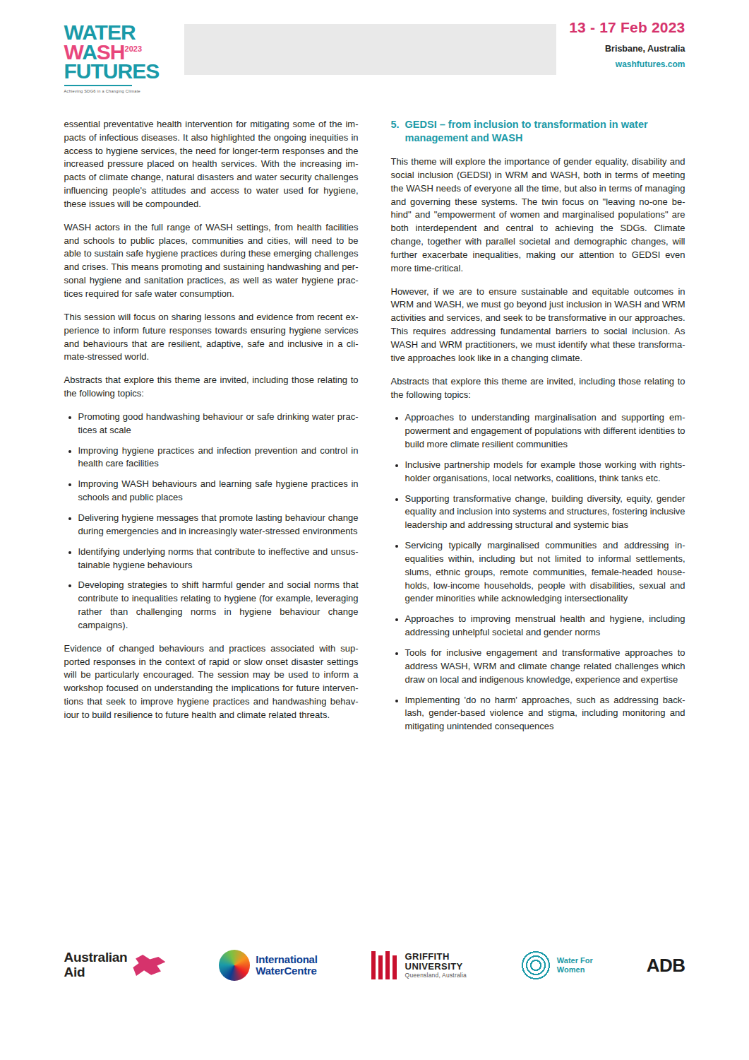WATER
WASH 2023
FUTURES
Achieving SDG6 in a Changing Climate
13 - 17 Feb 2023
Brisbane, Australia
washfutures.com
essential preventative health intervention for mitigating some of the impacts of infectious diseases. It also highlighted the ongoing inequities in access to hygiene services, the need for longer-term responses and the increased pressure placed on health services. With the increasing impacts of climate change, natural disasters and water security challenges influencing people's attitudes and access to water used for hygiene, these issues will be compounded.
WASH actors in the full range of WASH settings, from health facilities and schools to public places, communities and cities, will need to be able to sustain safe hygiene practices during these emerging challenges and crises. This means promoting and sustaining handwashing and personal hygiene and sanitation practices, as well as water hygiene practices required for safe water consumption.
This session will focus on sharing lessons and evidence from recent experience to inform future responses towards ensuring hygiene services and behaviours that are resilient, adaptive, safe and inclusive in a climate-stressed world.
Abstracts that explore this theme are invited, including those relating to the following topics:
Promoting good handwashing behaviour or safe drinking water practices at scale
Improving hygiene practices and infection prevention and control in health care facilities
Improving WASH behaviours and learning safe hygiene practices in schools and public places
Delivering hygiene messages that promote lasting behaviour change during emergencies and in increasingly water-stressed environments
Identifying underlying norms that contribute to ineffective and unsustainable hygiene behaviours
Developing strategies to shift harmful gender and social norms that contribute to inequalities relating to hygiene (for example, leveraging rather than challenging norms in hygiene behaviour change campaigns).
Evidence of changed behaviours and practices associated with supported responses in the context of rapid or slow onset disaster settings will be particularly encouraged. The session may be used to inform a workshop focused on understanding the implications for future interventions that seek to improve hygiene practices and handwashing behaviour to build resilience to future health and climate related threats.
5. GEDSI – from inclusion to transformation in water management and WASH
This theme will explore the importance of gender equality, disability and social inclusion (GEDSI) in WRM and WASH, both in terms of meeting the WASH needs of everyone all the time, but also in terms of managing and governing these systems. The twin focus on "leaving no-one behind" and "empowerment of women and marginalised populations" are both interdependent and central to achieving the SDGs. Climate change, together with parallel societal and demographic changes, will further exacerbate inequalities, making our attention to GEDSI even more time-critical.
However, if we are to ensure sustainable and equitable outcomes in WRM and WASH, we must go beyond just inclusion in WASH and WRM activities and services, and seek to be transformative in our approaches. This requires addressing fundamental barriers to social inclusion. As WASH and WRM practitioners, we must identify what these transformative approaches look like in a changing climate.
Abstracts that explore this theme are invited, including those relating to the following topics:
Approaches to understanding marginalisation and supporting empowerment and engagement of populations with different identities to build more climate resilient communities
Inclusive partnership models for example those working with rights-holder organisations, local networks, coalitions, think tanks etc.
Supporting transformative change, building diversity, equity, gender equality and inclusion into systems and structures, fostering inclusive leadership and addressing structural and systemic bias
Servicing typically marginalised communities and addressing inequalities within, including but not limited to informal settlements, slums, ethnic groups, remote communities, female-headed households, low-income households, people with disabilities, sexual and gender minorities while acknowledging intersectionality
Approaches to improving menstrual health and hygiene, including addressing unhelpful societal and gender norms
Tools for inclusive engagement and transformative approaches to address WASH, WRM and climate change related challenges which draw on local and indigenous knowledge, experience and expertise
Implementing 'do no harm' approaches, such as addressing backlash, gender-based violence and stigma, including monitoring and mitigating unintended consequences
Australian
Aid
International
WaterCentre
GRIFFITH
UNIVERSITY
Queensland, Australia
Water For
Women
ADB